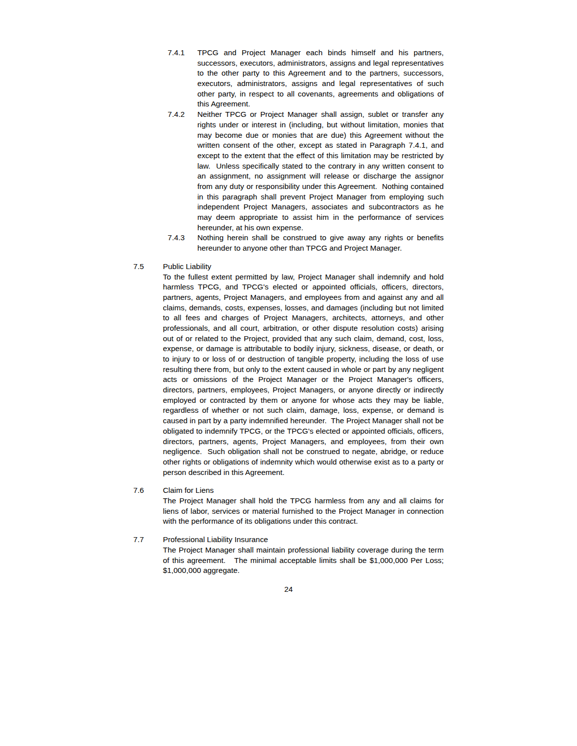7.4.1
TPCG and Project Manager each binds himself and his partners, successors, executors, administrators, assigns and legal representatives to the other party to this Agreement and to the partners, successors, executors, administrators, assigns and legal representatives of such other party, in respect to all covenants, agreements and obligations of this Agreement.
7.4.2
Neither TPCG or Project Manager shall assign, sublet or transfer any rights under or interest in (including, but without limitation, monies that may become due or monies that are due) this Agreement without the written consent of the other, except as stated in Paragraph 7.4.1, and except to the extent that the effect of this limitation may be restricted by law. Unless specifically stated to the contrary in any written consent to an assignment, no assignment will release or discharge the assignor from any duty or responsibility under this Agreement. Nothing contained in this paragraph shall prevent Project Manager from employing such independent Project Managers, associates and subcontractors as he may deem appropriate to assist him in the performance of services hereunder, at his own expense.
7.4.3
Nothing herein shall be construed to give away any rights or benefits hereunder to anyone other than TPCG and Project Manager.
7.5
Public Liability
To the fullest extent permitted by law, Project Manager shall indemnify and hold harmless TPCG, and TPCG's elected or appointed officials, officers, directors, partners, agents, Project Managers, and employees from and against any and all claims, demands, costs, expenses, losses, and damages (including but not limited to all fees and charges of Project Managers, architects, attorneys, and other professionals, and all court, arbitration, or other dispute resolution costs) arising out of or related to the Project, provided that any such claim, demand, cost, loss, expense, or damage is attributable to bodily injury, sickness, disease, or death, or to injury to or loss of or destruction of tangible property, including the loss of use resulting there from, but only to the extent caused in whole or part by any negligent acts or omissions of the Project Manager or the Project Manager's officers, directors, partners, employees, Project Managers, or anyone directly or indirectly employed or contracted by them or anyone for whose acts they may be liable, regardless of whether or not such claim, damage, loss, expense, or demand is caused in part by a party indemnified hereunder. The Project Manager shall not be obligated to indemnify TPCG, or the TPCG's elected or appointed officials, officers, directors, partners, agents, Project Managers, and employees, from their own negligence. Such obligation shall not be construed to negate, abridge, or reduce other rights or obligations of indemnity which would otherwise exist as to a party or person described in this Agreement.
7.6
Claim for Liens
The Project Manager shall hold the TPCG harmless from any and all claims for liens of labor, services or material furnished to the Project Manager in connection with the performance of its obligations under this contract.
7.7
Professional Liability Insurance
The Project Manager shall maintain professional liability coverage during the term of this agreement. The minimal acceptable limits shall be $1,000,000 Per Loss; $1,000,000 aggregate.
24